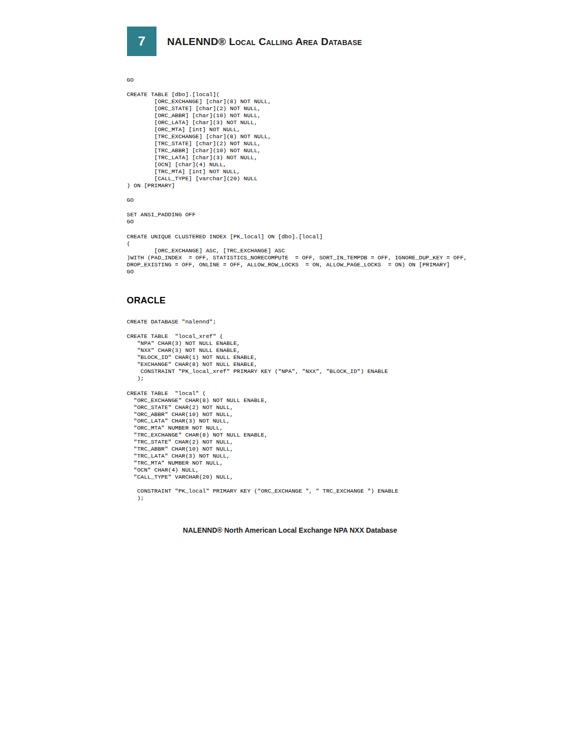7
NALENND® Local Calling Area Database
GO
CREATE TABLE [dbo].[local](
        [ORC_EXCHANGE] [char](8) NOT NULL,
        [ORC_STATE] [char](2) NOT NULL,
        [ORC_ABBR] [char](10) NOT NULL,
        [ORC_LATA] [char](3) NOT NULL,
        [ORC_MTA] [int] NOT NULL,
        [TRC_EXCHANGE] [char](8) NOT NULL,
        [TRC_STATE] [char](2) NOT NULL,
        [TRC_ABBR] [char](10) NOT NULL,
        [TRC_LATA] [char](3) NOT NULL,
        [OCN] [char](4) NULL,
        [TRC_MTA] [int] NOT NULL,
        [CALL_TYPE] [varchar](20) NULL
) ON [PRIMARY]
GO
SET ANSI_PADDING OFF
GO
CREATE UNIQUE CLUSTERED INDEX [PK_local] ON [dbo].[local]
(
        [ORC_EXCHANGE] ASC, [TRC_EXCHANGE] ASC
)WITH (PAD_INDEX  = OFF, STATISTICS_NORECOMPUTE  = OFF, SORT_IN_TEMPDB = OFF, IGNORE_DUP_KEY = OFF,
DROP_EXISTING = OFF, ONLINE = OFF, ALLOW_ROW_LOCKS  = ON, ALLOW_PAGE_LOCKS  = ON) ON [PRIMARY]
GO
ORACLE
CREATE DATABASE "nalennd";
CREATE TABLE  "local_xref" (
   "NPA" CHAR(3) NOT NULL ENABLE,
   "NXX" CHAR(3) NOT NULL ENABLE,
   "BLOCK_ID" CHAR(1) NOT NULL ENABLE,
   "EXCHANGE" CHAR(8) NOT NULL ENABLE,
    CONSTRAINT "PK_local_xref" PRIMARY KEY ("NPA", "NXX", "BLOCK_ID") ENABLE
   );
CREATE TABLE  "local" (
  "ORC_EXCHANGE" CHAR(8) NOT NULL ENABLE,
  "ORC_STATE" CHAR(2) NOT NULL,
  "ORC_ABBR" CHAR(10) NOT NULL,
  "ORC_LATA" CHAR(3) NOT NULL,
  "ORC_MTA" NUMBER NOT NULL,
  "TRC_EXCHANGE" CHAR(8) NOT NULL ENABLE,
  "TRC_STATE" CHAR(2) NOT NULL,
  "TRC_ABBR" CHAR(10) NOT NULL,
  "TRC_LATA" CHAR(3) NOT NULL,
  "TRC_MTA" NUMBER NOT NULL,
  "OCN" CHAR(4) NULL,
  "CALL_TYPE" VARCHAR(20) NULL,

   CONSTRAINT "PK_local" PRIMARY KEY ("ORC_EXCHANGE ", " TRC_EXCHANGE ") ENABLE
   );
NALENND® North American Local Exchange NPA NXX Database